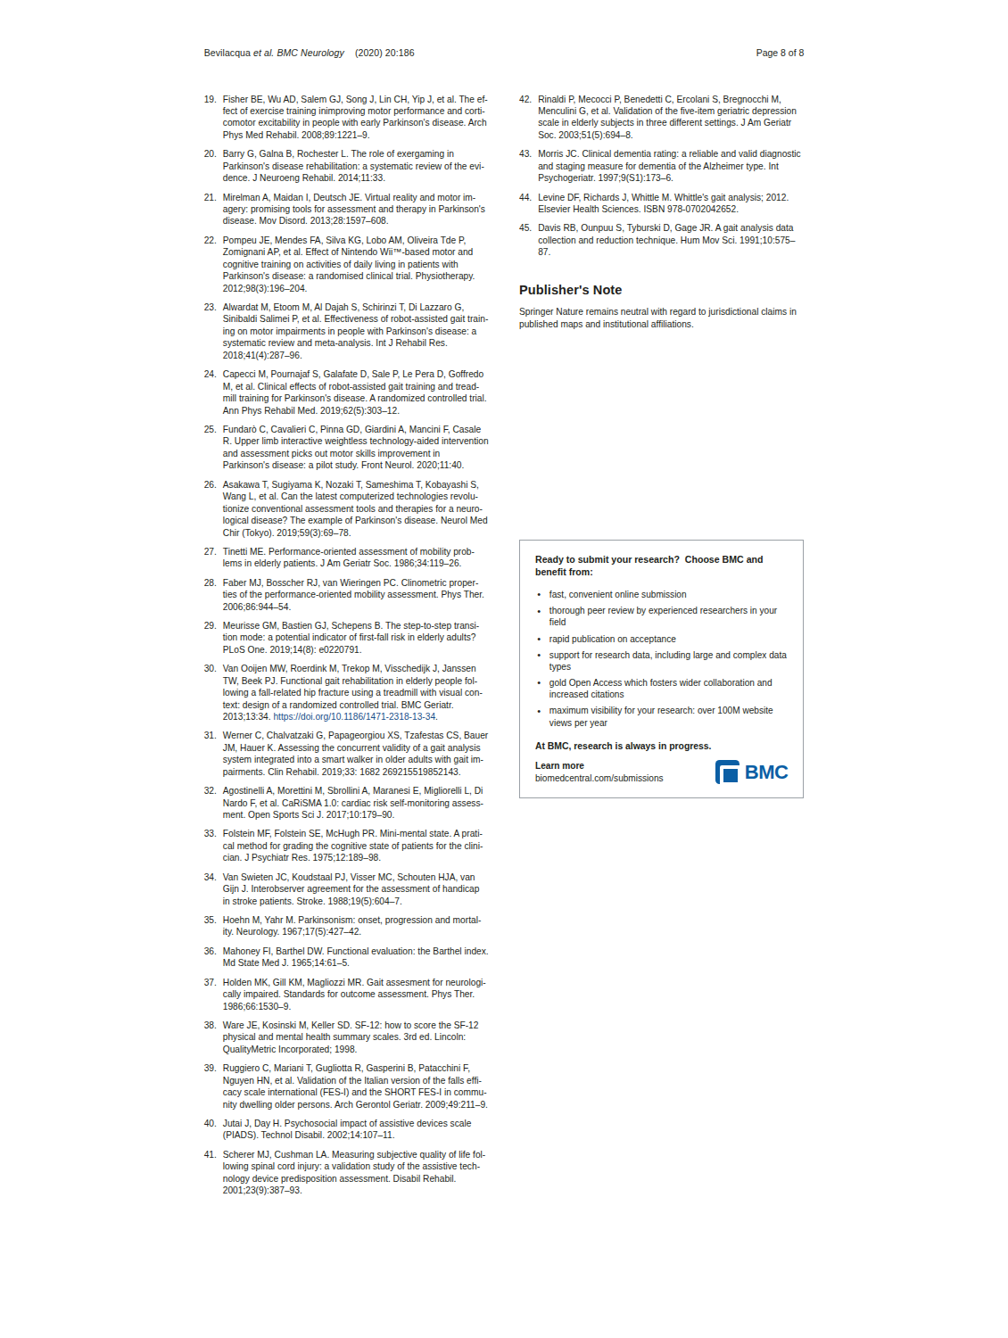Bevilacqua et al. BMC Neurology (2020) 20:186
Page 8 of 8
Fisher BE, Wu AD, Salem GJ, Song J, Lin CH, Yip J, et al. The effect of exercise training inimproving motor performance and corticomotor excitability in people with early Parkinson's disease. Arch Phys Med Rehabil. 2008;89:1221–9.
Barry G, Galna B, Rochester L. The role of exergaming in Parkinson's disease rehabilitation: a systematic review of the evidence. J Neuroeng Rehabil. 2014;11:33.
Mirelman A, Maidan I, Deutsch JE. Virtual reality and motor imagery: promising tools for assessment and therapy in Parkinson's disease. Mov Disord. 2013;28:1597–608.
Pompeu JE, Mendes FA, Silva KG, Lobo AM, Oliveira Tde P, Zomignani AP, et al. Effect of Nintendo Wii™-based motor and cognitive training on activities of daily living in patients with Parkinson's disease: a randomised clinical trial. Physiotherapy. 2012;98(3):196–204.
Alwardat M, Etoom M, Al Dajah S, Schirinzi T, Di Lazzaro G, Sinibaldi Salimei P, et al. Effectiveness of robot-assisted gait training on motor impairments in people with Parkinson's disease: a systematic review and meta-analysis. Int J Rehabil Res. 2018;41(4):287–96.
Capecci M, Pournajaf S, Galafate D, Sale P, Le Pera D, Goffredo M, et al. Clinical effects of robot-assisted gait training and treadmill training for Parkinson's disease. A randomized controlled trial. Ann Phys Rehabil Med. 2019;62(5):303–12.
Fundarò C, Cavalieri C, Pinna GD, Giardini A, Mancini F, Casale R. Upper limb interactive weightless technology-aided intervention and assessment picks out motor skills improvement in Parkinson's disease: a pilot study. Front Neurol. 2020;11:40.
Asakawa T, Sugiyama K, Nozaki T, Sameshima T, Kobayashi S, Wang L, et al. Can the latest computerized technologies revolutionize conventional assessment tools and therapies for a neurological disease? The example of Parkinson's disease. Neurol Med Chir (Tokyo). 2019;59(3):69–78.
Tinetti ME. Performance-oriented assessment of mobility problems in elderly patients. J Am Geriatr Soc. 1986;34:119–26.
Faber MJ, Bosscher RJ, van Wieringen PC. Clinometric properties of the performance-oriented mobility assessment. Phys Ther. 2006;86:944–54.
Meurisse GM, Bastien GJ, Schepens B. The step-to-step transition mode: a potential indicator of first-fall risk in elderly adults? PLoS One. 2019;14(8): e0220791.
Van Ooijen MW, Roerdink M, Trekop M, Visschedijk J, Janssen TW, Beek PJ. Functional gait rehabilitation in elderly people following a fall-related hip fracture using a treadmill with visual context: design of a randomized controlled trial. BMC Geriatr. 2013;13:34. https://doi.org/10.1186/1471-2318-13-34.
Werner C, Chalvatzaki G, Papageorgiou XS, Tzafestas CS, Bauer JM, Hauer K. Assessing the concurrent validity of a gait analysis system integrated into a smart walker in older adults with gait impairments. Clin Rehabil. 2019;33: 1682 269215519852143.
Agostinelli A, Morettini M, Sbrollini A, Maranesi E, Migliorelli L, Di Nardo F, et al. CaRiSMA 1.0: cardiac risk self-monitoring assessment. Open Sports Sci J. 2017;10:179–90.
Folstein MF, Folstein SE, McHugh PR. Mini-mental state. A pratical method for grading the cognitive state of patients for the clinician. J Psychiatr Res. 1975;12:189–98.
Van Swieten JC, Koudstaal PJ, Visser MC, Schouten HJA, van Gijn J. Interobserver agreement for the assessment of handicap in stroke patients. Stroke. 1988;19(5):604–7.
Hoehn M, Yahr M. Parkinsonism: onset, progression and mortality. Neurology. 1967;17(5):427–42.
Mahoney FI, Barthel DW. Functional evaluation: the Barthel index. Md State Med J. 1965;14:61–5.
Holden MK, Gill KM, Magliozzi MR. Gait assesment for neurologically impaired. Standards for outcome assessment. Phys Ther. 1986;66:1530–9.
Ware JE, Kosinski M, Keller SD. SF-12: how to score the SF-12 physical and mental health summary scales. 3rd ed. Lincoln: QualityMetric Incorporated; 1998.
Ruggiero C, Mariani T, Gugliotta R, Gasperini B, Patacchini F, Nguyen HN, et al. Validation of the Italian version of the falls efficacy scale international (FES-I) and the SHORT FES-I in community dwelling older persons. Arch Gerontol Geriatr. 2009;49:211–9.
Jutai J, Day H. Psychosocial impact of assistive devices scale (PIADS). Technol Disabil. 2002;14:107–11.
Scherer MJ, Cushman LA. Measuring subjective quality of life following spinal cord injury: a validation study of the assistive technology device predisposition assessment. Disabil Rehabil. 2001;23(9):387–93.
Rinaldi P, Mecocci P, Benedetti C, Ercolani S, Bregnocchi M, Menculini G, et al. Validation of the five-item geriatric depression scale in elderly subjects in three different settings. J Am Geriatr Soc. 2003;51(5):694–8.
Morris JC. Clinical dementia rating: a reliable and valid diagnostic and staging measure for dementia of the Alzheimer type. Int Psychogeriatr. 1997;9(S1):173–6.
Levine DF, Richards J, Whittle M. Whittle's gait analysis; 2012. Elsevier Health Sciences. ISBN 978-0702042652.
Davis RB, Ounpuu S, Tyburski D, Gage JR. A gait analysis data collection and reduction technique. Hum Mov Sci. 1991;10:575–87.
Publisher's Note
Springer Nature remains neutral with regard to jurisdictional claims in published maps and institutional affiliations.
Ready to submit your research? Choose BMC and benefit from:
fast, convenient online submission
thorough peer review by experienced researchers in your field
rapid publication on acceptance
support for research data, including large and complex data types
gold Open Access which fosters wider collaboration and increased citations
maximum visibility for your research: over 100M website views per year
At BMC, research is always in progress.
Learn more biomedcentral.com/submissions
BMC